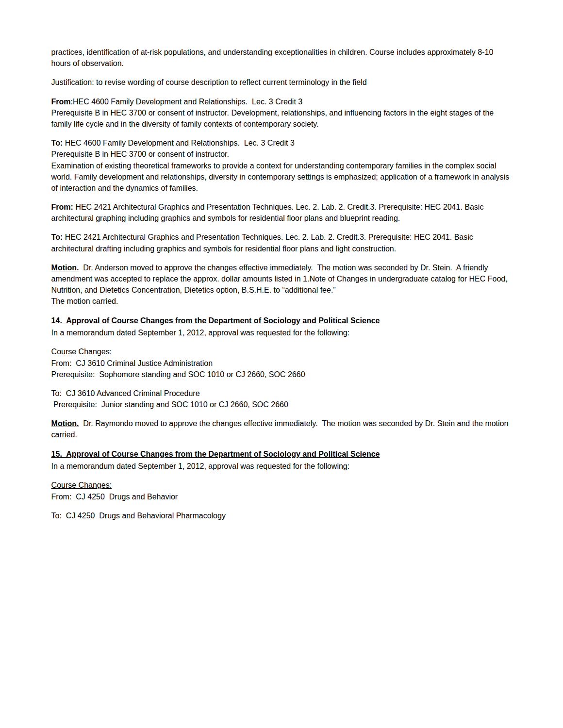practices, identification of at-risk populations, and understanding exceptionalities in children. Course includes approximately 8-10 hours of observation.
Justification: to revise wording of course description to reflect current terminology in the field
From:HEC 4600 Family Development and Relationships. Lec. 3 Credit 3
Prerequisite B in HEC 3700 or consent of instructor. Development, relationships, and influencing factors in the eight stages of the family life cycle and in the diversity of family contexts of contemporary society.
To: HEC 4600 Family Development and Relationships. Lec. 3 Credit 3
Prerequisite B in HEC 3700 or consent of instructor.
Examination of existing theoretical frameworks to provide a context for understanding contemporary families in the complex social world. Family development and relationships, diversity in contemporary settings is emphasized; application of a framework in analysis of interaction and the dynamics of families.
From: HEC 2421 Architectural Graphics and Presentation Techniques. Lec. 2. Lab. 2. Credit.3. Prerequisite: HEC 2041. Basic architectural graphing including graphics and symbols for residential floor plans and blueprint reading.
To: HEC 2421 Architectural Graphics and Presentation Techniques. Lec. 2. Lab. 2. Credit.3. Prerequisite: HEC 2041. Basic architectural drafting including graphics and symbols for residential floor plans and light construction.
Motion. Dr. Anderson moved to approve the changes effective immediately. The motion was seconded by Dr. Stein. A friendly amendment was accepted to replace the approx. dollar amounts listed in 1.Note of Changes in undergraduate catalog for HEC Food, Nutrition, and Dietetics Concentration, Dietetics option, B.S.H.E. to “additional fee.”
The motion carried.
14. Approval of Course Changes from the Department of Sociology and Political Science
In a memorandum dated September 1, 2012, approval was requested for the following:
Course Changes:
From: CJ 3610 Criminal Justice Administration
Prerequisite: Sophomore standing and SOC 1010 or CJ 2660, SOC 2660
To: CJ 3610 Advanced Criminal Procedure
Prerequisite: Junior standing and SOC 1010 or CJ 2660, SOC 2660
Motion. Dr. Raymondo moved to approve the changes effective immediately. The motion was seconded by Dr. Stein and the motion carried.
15. Approval of Course Changes from the Department of Sociology and Political Science
In a memorandum dated September 1, 2012, approval was requested for the following:
Course Changes:
From: CJ 4250 Drugs and Behavior
To: CJ 4250 Drugs and Behavioral Pharmacology